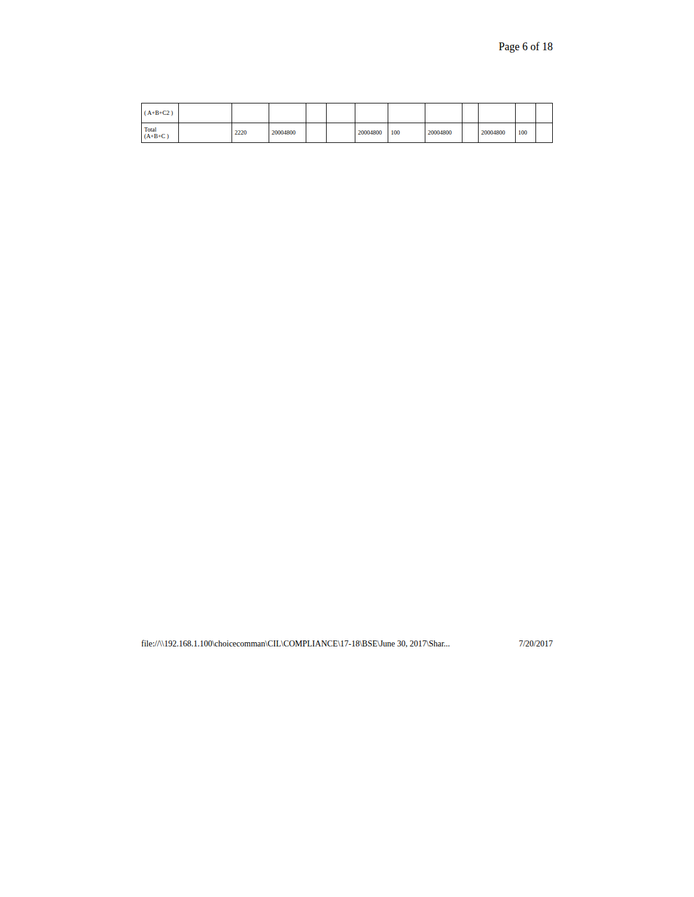Page 6 of 18
| ( A+B+C2 ) | | | | | | | | | | | | |
| Total (A+B+C ) | | 2220 | 20004800 | | | 20004800 | 100 | 20004800 | | 20004800 | 100 | |
file://\\192.168.1.100\choicecomman\CIL\COMPLIANCE\17-18\BSE\June 30, 2017\Shar... 7/20/2017